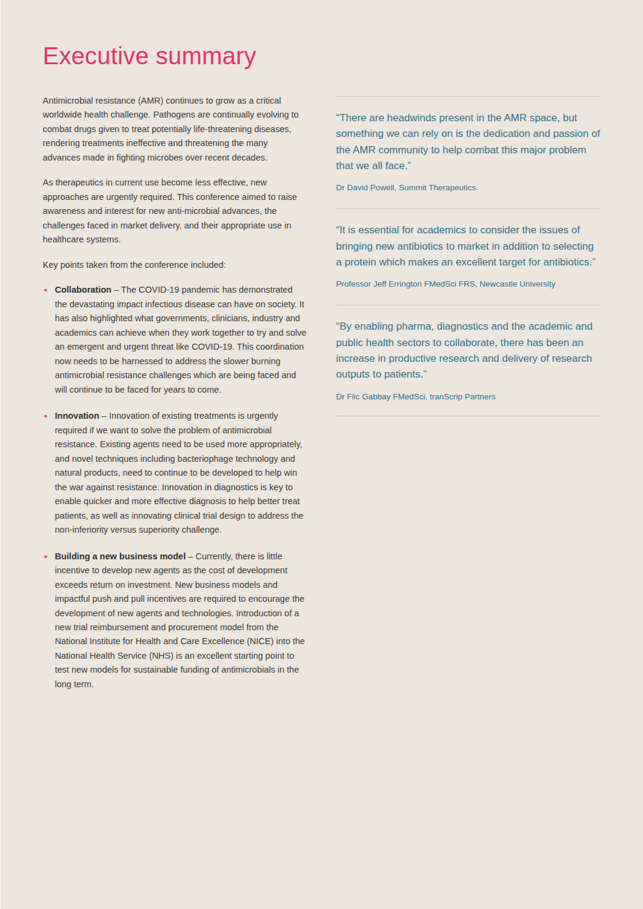Executive summary
Antimicrobial resistance (AMR) continues to grow as a critical worldwide health challenge. Pathogens are continually evolving to combat drugs given to treat potentially life-threatening diseases, rendering treatments ineffective and threatening the many advances made in fighting microbes over recent decades.
As therapeutics in current use become less effective, new approaches are urgently required. This conference aimed to raise awareness and interest for new anti-microbial advances, the challenges faced in market delivery, and their appropriate use in healthcare systems.
Key points taken from the conference included:
Collaboration – The COVID-19 pandemic has demonstrated the devastating impact infectious disease can have on society. It has also highlighted what governments, clinicians, industry and academics can achieve when they work together to try and solve an emergent and urgent threat like COVID-19. This coordination now needs to be harnessed to address the slower burning antimicrobial resistance challenges which are being faced and will continue to be faced for years to come.
Innovation – Innovation of existing treatments is urgently required if we want to solve the problem of antimicrobial resistance. Existing agents need to be used more appropriately, and novel techniques including bacteriophage technology and natural products, need to continue to be developed to help win the war against resistance. Innovation in diagnostics is key to enable quicker and more effective diagnosis to help better treat patients, as well as innovating clinical trial design to address the non-inferiority versus superiority challenge.
Building a new business model – Currently, there is little incentive to develop new agents as the cost of development exceeds return on investment. New business models and impactful push and pull incentives are required to encourage the development of new agents and technologies. Introduction of a new trial reimbursement and procurement model from the National Institute for Health and Care Excellence (NICE) into the National Health Service (NHS) is an excellent starting point to test new models for sustainable funding of antimicrobials in the long term.
“There are headwinds present in the AMR space, but something we can rely on is the dedication and passion of the AMR community to help combat this major problem that we all face.”
Dr David Powell, Summit Therapeutics.
“It is essential for academics to consider the issues of bringing new antibiotics to market in addition to selecting a protein which makes an excellent target for antibiotics.”
Professor Jeff Errington FMedSci FRS, Newcastle University
“By enabling pharma, diagnostics and the academic and public health sectors to collaborate, there has been an increase in productive research and delivery of research outputs to patients.”
Dr Flic Gabbay FMedSci, tranScrip Partners